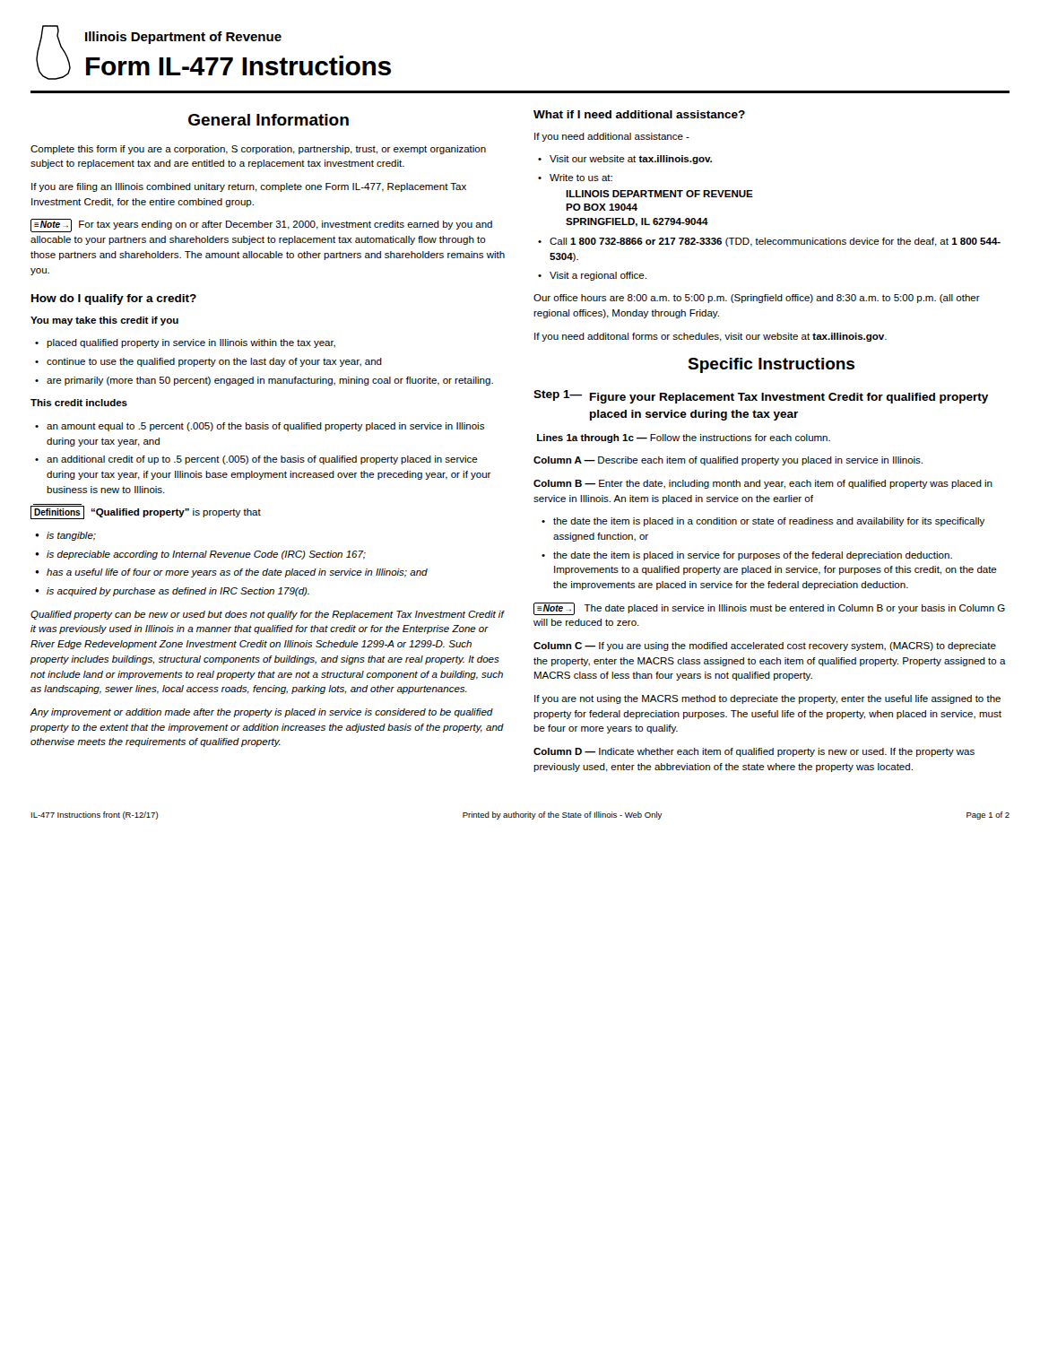Illinois Department of Revenue
Form IL-477 Instructions
General Information
Complete this form if you are a corporation, S corporation, partnership, trust, or exempt organization subject to replacement tax and are entitled to a replacement tax investment credit.
If you are filing an Illinois combined unitary return, complete one Form IL-477, Replacement Tax Investment Credit, for the entire combined group.
Note For tax years ending on or after December 31, 2000, investment credits earned by you and allocable to your partners and shareholders subject to replacement tax automatically flow through to those partners and shareholders. The amount allocable to other partners and shareholders remains with you.
How do I qualify for a credit?
You may take this credit if you
placed qualified property in service in Illinois within the tax year,
continue to use the qualified property on the last day of your tax year, and
are primarily (more than 50 percent) engaged in manufacturing, mining coal or fluorite, or retailing.
This credit includes
an amount equal to .5 percent (.005) of the basis of qualified property placed in service in Illinois during your tax year, and
an additional credit of up to .5 percent (.005) of the basis of qualified property placed in service during your tax year, if your Illinois base employment increased over the preceding year, or if your business is new to Illinois.
Definitions “Qualified property” is property that
is tangible;
is depreciable according to Internal Revenue Code (IRC) Section 167;
has a useful life of four or more years as of the date placed in service in Illinois; and
is acquired by purchase as defined in IRC Section 179(d).
Qualified property can be new or used but does not qualify for the Replacement Tax Investment Credit if it was previously used in Illinois in a manner that qualified for that credit or for the Enterprise Zone or River Edge Redevelopment Zone Investment Credit on Illinois Schedule 1299-A or 1299-D. Such property includes buildings, structural components of buildings, and signs that are real property. It does not include land or improvements to real property that are not a structural component of a building, such as landscaping, sewer lines, local access roads, fencing, parking lots, and other appurtenances.
Any improvement or addition made after the property is placed in service is considered to be qualified property to the extent that the improvement or addition increases the adjusted basis of the property, and otherwise meets the requirements of qualified property.
What if I need additional assistance?
If you need additional assistance -
Visit our website at tax.illinois.gov.
Write to us at:
ILLINOIS DEPARTMENT OF REVENUE
PO BOX 19044
SPRINGFIELD, IL 62794-9044
Call 1 800 732-8866 or 217 782-3336 (TDD, telecommunications device for the deaf, at 1 800 544-5304).
Visit a regional office.
Our office hours are 8:00 a.m. to 5:00 p.m. (Springfield office) and 8:30 a.m. to 5:00 p.m. (all other regional offices), Monday through Friday.
If you need additonal forms or schedules, visit our website at tax.illinois.gov.
Specific Instructions
Step 1— Figure your Replacement Tax Investment Credit for qualified property placed in service during the tax year
Lines 1a through 1c — Follow the instructions for each column.
Column A — Describe each item of qualified property you placed in service in Illinois.
Column B — Enter the date, including month and year, each item of qualified property was placed in service in Illinois. An item is placed in service on the earlier of
the date the item is placed in a condition or state of readiness and availability for its specifically assigned function, or
the date the item is placed in service for purposes of the federal depreciation deduction. Improvements to a qualified property are placed in service, for purposes of this credit, on the date the improvements are placed in service for the federal depreciation deduction.
Note The date placed in service in Illinois must be entered in Column B or your basis in Column G will be reduced to zero.
Column C — If you are using the modified accelerated cost recovery system, (MACRS) to depreciate the property, enter the MACRS class assigned to each item of qualified property. Property assigned to a MACRS class of less than four years is not qualified property.
If you are not using the MACRS method to depreciate the property, enter the useful life assigned to the property for federal depreciation purposes. The useful life of the property, when placed in service, must be four or more years to qualify.
Column D — Indicate whether each item of qualified property is new or used. If the property was previously used, enter the abbreviation of the state where the property was located.
IL-477 Instructions front (R-12/17)
Printed by authority of the State of Illinois - Web Only
Page 1 of 2